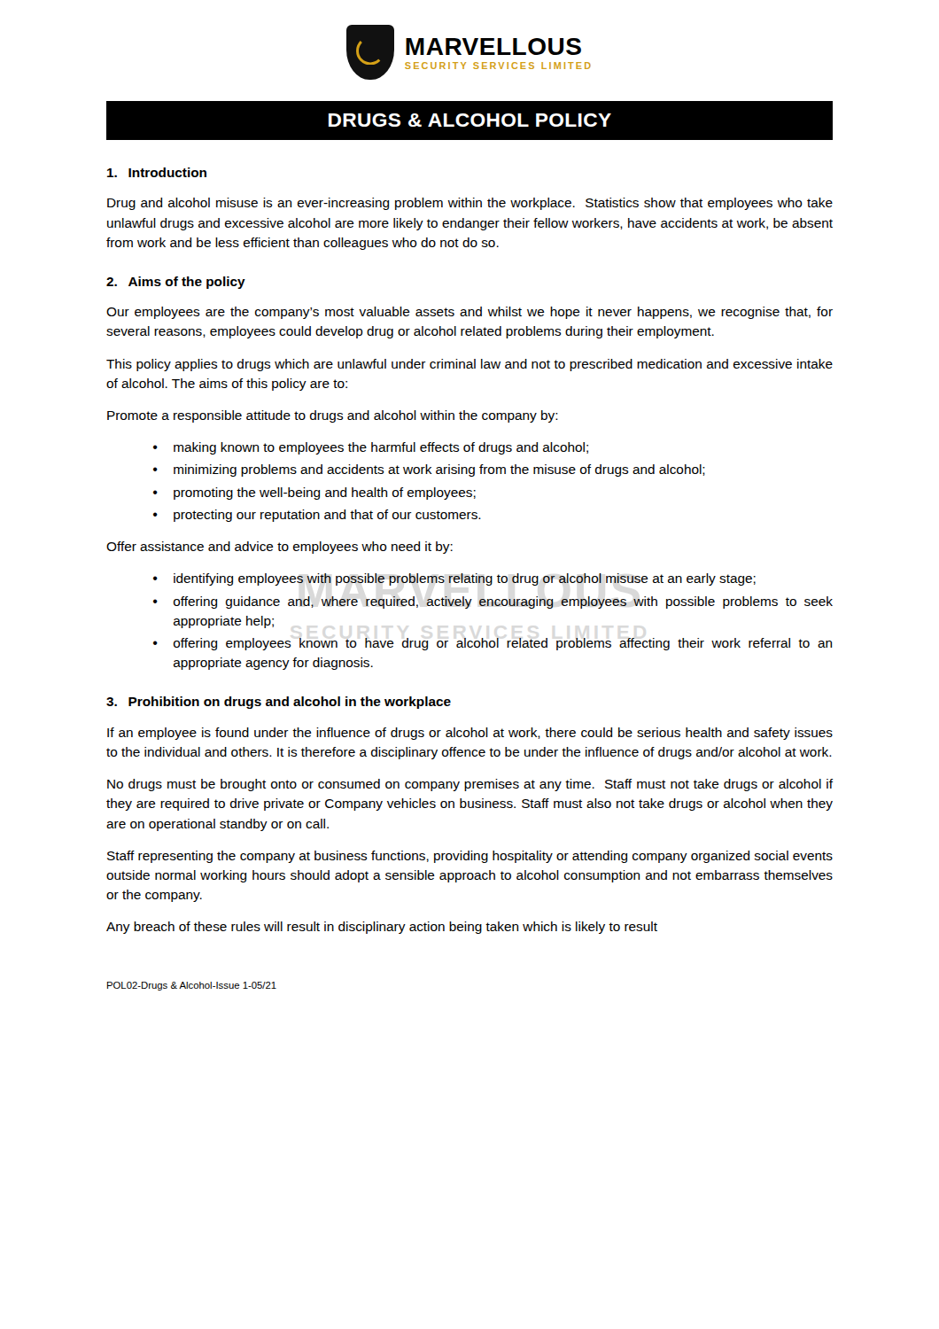MARVELLOUS
SECURITY SERVICES LIMITED
DRUGS & ALCOHOL POLICY
MARVELLOUS
SECURITY SERVICES LIMITED
1. Introduction
Drug and alcohol misuse is an ever-increasing problem within the workplace. Statistics show that employees who take unlawful drugs and excessive alcohol are more likely to endanger their fellow workers, have accidents at work, be absent from work and be less efficient than colleagues who do not do so.
2. Aims of the policy
Our employees are the company’s most valuable assets and whilst we hope it never happens, we recognise that, for several reasons, employees could develop drug or alcohol related problems during their employment.
This policy applies to drugs which are unlawful under criminal law and not to prescribed medication and excessive intake of alcohol. The aims of this policy are to:
Promote a responsible attitude to drugs and alcohol within the company by:
making known to employees the harmful effects of drugs and alcohol;
minimizing problems and accidents at work arising from the misuse of drugs and alcohol;
promoting the well-being and health of employees;
protecting our reputation and that of our customers.
Offer assistance and advice to employees who need it by:
identifying employees with possible problems relating to drug or alcohol misuse at an early stage;
offering guidance and, where required, actively encouraging employees with possible problems to seek appropriate help;
offering employees known to have drug or alcohol related problems affecting their work referral to an appropriate agency for diagnosis.
3. Prohibition on drugs and alcohol in the workplace
If an employee is found under the influence of drugs or alcohol at work, there could be serious health and safety issues to the individual and others. It is therefore a disciplinary offence to be under the influence of drugs and/or alcohol at work.
No drugs must be brought onto or consumed on company premises at any time. Staff must not take drugs or alcohol if they are required to drive private or Company vehicles on business. Staff must also not take drugs or alcohol when they are on operational standby or on call.
Staff representing the company at business functions, providing hospitality or attending company organized social events outside normal working hours should adopt a sensible approach to alcohol consumption and not embarrass themselves or the company.
Any breach of these rules will result in disciplinary action being taken which is likely to result
POL02-Drugs & Alcohol-Issue 1-05/21